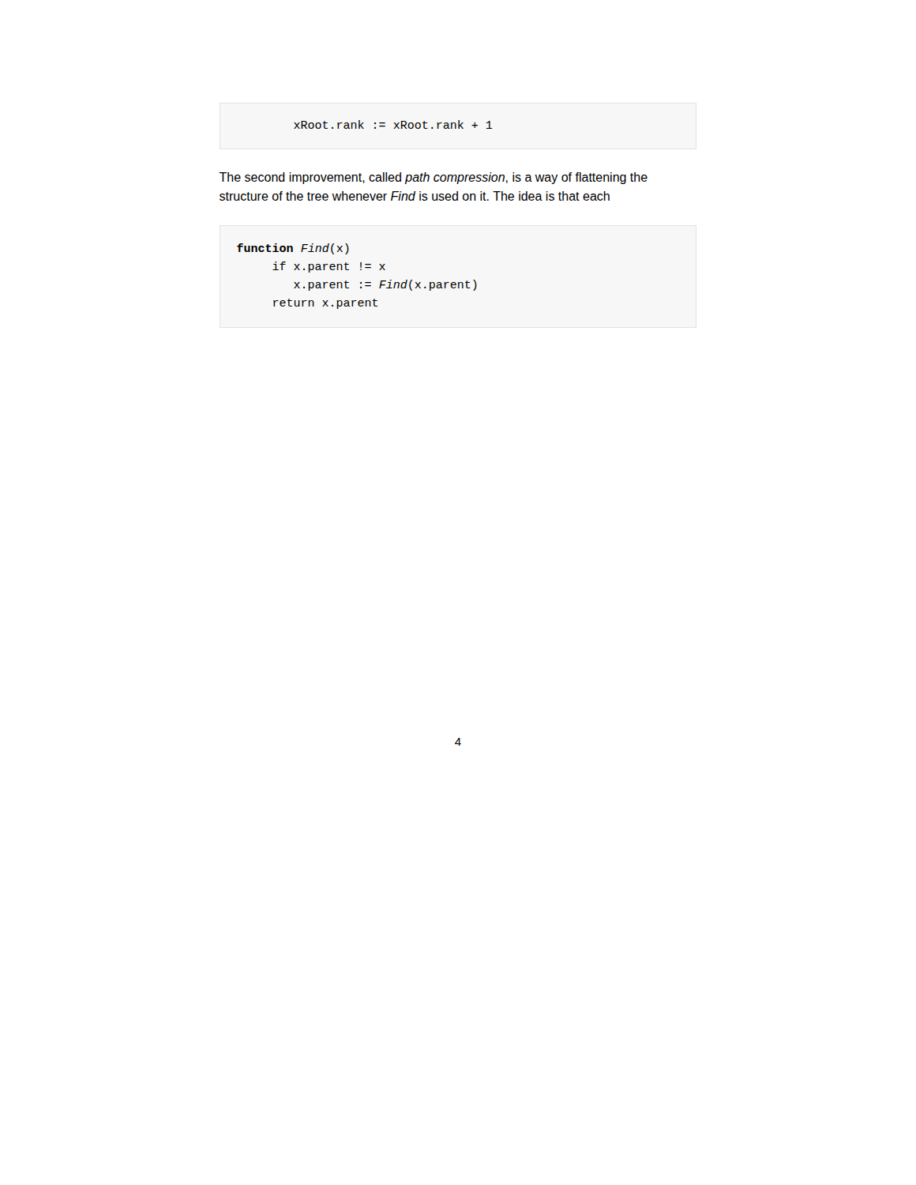xRoot.rank := xRoot.rank + 1
The second improvement, called path compression, is a way of flattening the structure of the tree whenever Find is used on it. The idea is that each
function Find(x)
     if x.parent != x
        x.parent := Find(x.parent)
     return x.parent
4